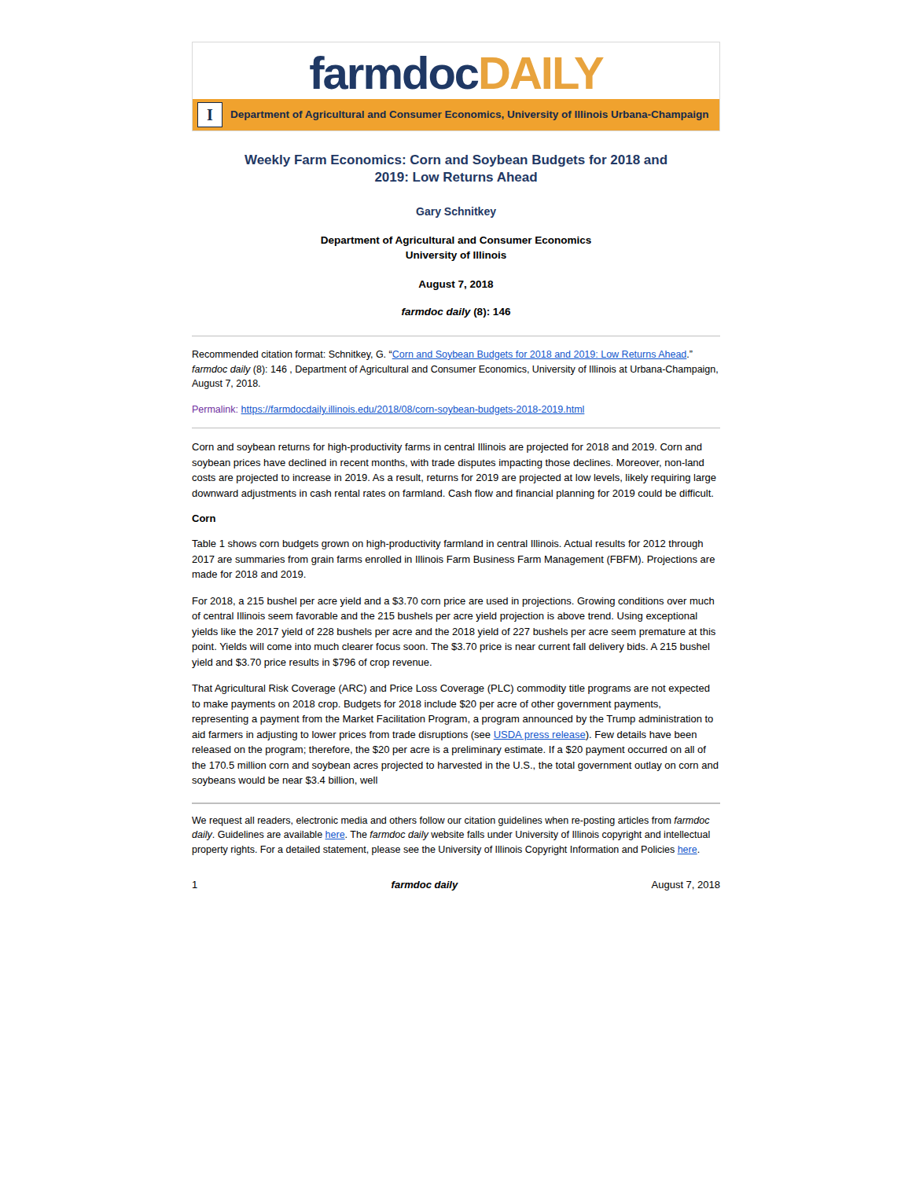farmdoc DAILY
I
Department of Agricultural and Consumer Economics, University of Illinois Urbana-Champaign
Weekly Farm Economics: Corn and Soybean Budgets for 2018 and
2019: Low Returns Ahead
Gary Schnitkey
Department of Agricultural and Consumer Economics
University of Illinois
August 7, 2018
farmdoc daily (8): 146
Recommended citation format: Schnitkey, G. “Corn and Soybean Budgets for 2018 and 2019: Low Returns Ahead.” farmdoc daily (8): 146 , Department of Agricultural and Consumer Economics, University of Illinois at Urbana-Champaign, August 7, 2018.
Permalink: https://farmdocdaily.illinois.edu/2018/08/corn-soybean-budgets-2018-2019.html
Corn and soybean returns for high-productivity farms in central Illinois are projected for 2018 and 2019. Corn and soybean prices have declined in recent months, with trade disputes impacting those declines. Moreover, non-land costs are projected to increase in 2019. As a result, returns for 2019 are projected at low levels, likely requiring large downward adjustments in cash rental rates on farmland. Cash flow and financial planning for 2019 could be difficult.
Corn
Table 1 shows corn budgets grown on high-productivity farmland in central Illinois. Actual results for 2012 through 2017 are summaries from grain farms enrolled in Illinois Farm Business Farm Management (FBFM). Projections are made for 2018 and 2019.
For 2018, a 215 bushel per acre yield and a $3.70 corn price are used in projections. Growing conditions over much of central Illinois seem favorable and the 215 bushels per acre yield projection is above trend. Using exceptional yields like the 2017 yield of 228 bushels per acre and the 2018 yield of 227 bushels per acre seem premature at this point. Yields will come into much clearer focus soon. The $3.70 price is near current fall delivery bids. A 215 bushel yield and $3.70 price results in $796 of crop revenue.
That Agricultural Risk Coverage (ARC) and Price Loss Coverage (PLC) commodity title programs are not expected to make payments on 2018 crop. Budgets for 2018 include $20 per acre of other government payments, representing a payment from the Market Facilitation Program, a program announced by the Trump administration to aid farmers in adjusting to lower prices from trade disruptions (see USDA press release). Few details have been released on the program; therefore, the $20 per acre is a preliminary estimate. If a $20 payment occurred on all of the 170.5 million corn and soybean acres projected to harvested in the U.S., the total government outlay on corn and soybeans would be near $3.4 billion, well
We request all readers, electronic media and others follow our citation guidelines when re-posting articles from farmdoc daily. Guidelines are available here. The farmdoc daily website falls under University of Illinois copyright and intellectual property rights. For a detailed statement, please see the University of Illinois Copyright Information and Policies here.
1
farmdoc daily
August 7, 2018